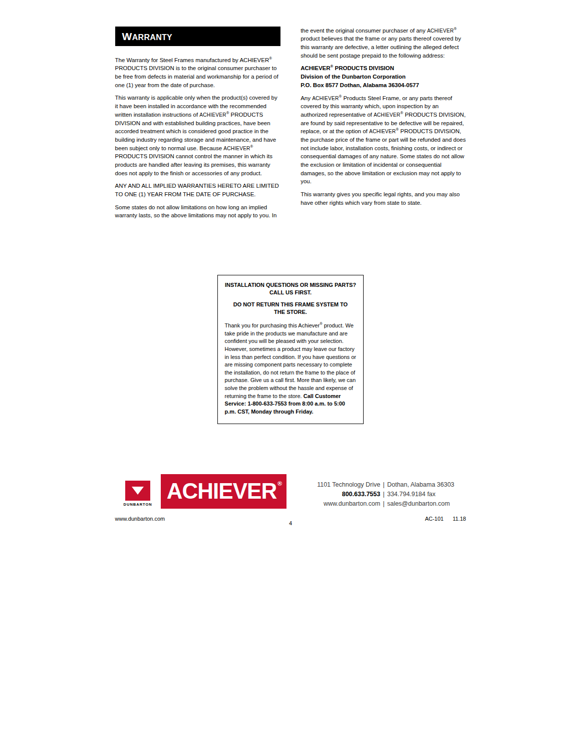WARRANTY
The Warranty for Steel Frames manufactured by ACHIEVER® PRODUCTS DIVISION is to the original consumer purchaser to be free from defects in material and workmanship for a period of one (1) year from the date of purchase.
This warranty is applicable only when the product(s) covered by it have been installed in accordance with the recommended written installation instructions of ACHIEVER® PRODUCTS DIVISION and with established building practices, have been accorded treatment which is considered good practice in the building industry regarding storage and maintenance, and have been subject only to normal use. Because ACHIEVER® PRODUCTS DIVISION cannot control the manner in which its products are handled after leaving its premises, this warranty does not apply to the finish or accessories of any product.
ANY AND ALL IMPLIED WARRANTIES HERETO ARE LIMITED TO ONE (1) YEAR FROM THE DATE OF PURCHASE.
Some states do not allow limitations on how long an implied warranty lasts, so the above limitations may not apply to you. In
the event the original consumer purchaser of any ACHIEVER® product believes that the frame or any parts thereof covered by this warranty are defective, a letter outlining the alleged defect should be sent postage prepaid to the following address:
ACHIEVER® PRODUCTS DIVISION Division of the Dunbarton Corporation P.O. Box 8577 Dothan, Alabama 36304-0577
Any ACHIEVER® Products Steel Frame, or any parts thereof covered by this warranty which, upon inspection by an authorized representative of ACHIEVER® PRODUCTS DIVISION, are found by said representative to be defective will be repaired, replace, or at the option of ACHIEVER® PRODUCTS DIVISION, the purchase price of the frame or part will be refunded and does not include labor, installation costs, finishing costs, or indirect or consequential damages of any nature. Some states do not allow the exclusion or limitation of incidental or consequential damages, so the above limitation or exclusion may not apply to you.
This warranty gives you specific legal rights, and you may also have other rights which vary from state to state.
INSTALLATION QUESTIONS OR MISSING PARTS?
CALL US FIRST.
DO NOT RETURN THIS FRAME SYSTEM TO
THE STORE.
Thank you for purchasing this Achiever® product. We take pride in the products we manufacture and are confident you will be pleased with your selection. However, sometimes a product may leave our factory in less than perfect condition. If you have questions or are missing component parts necessary to complete the installation, do not return the frame to the place of purchase. Give us a call first. More than likely, we can solve the problem without the hassle and expense of returning the frame to the store. Call Customer Service: 1-800-633-7553 from 8:00 a.m. to 5:00 p.m. CST, Monday through Friday.
DUNBARTON
ACHIEVER®
1101 Technology Drive|Dothan, Alabama 36303
800.633.7553|334.794.9184 fax
www.dunbarton.com|sales@dunbarton.com
www.dunbarton.com
AC-10111.18
4